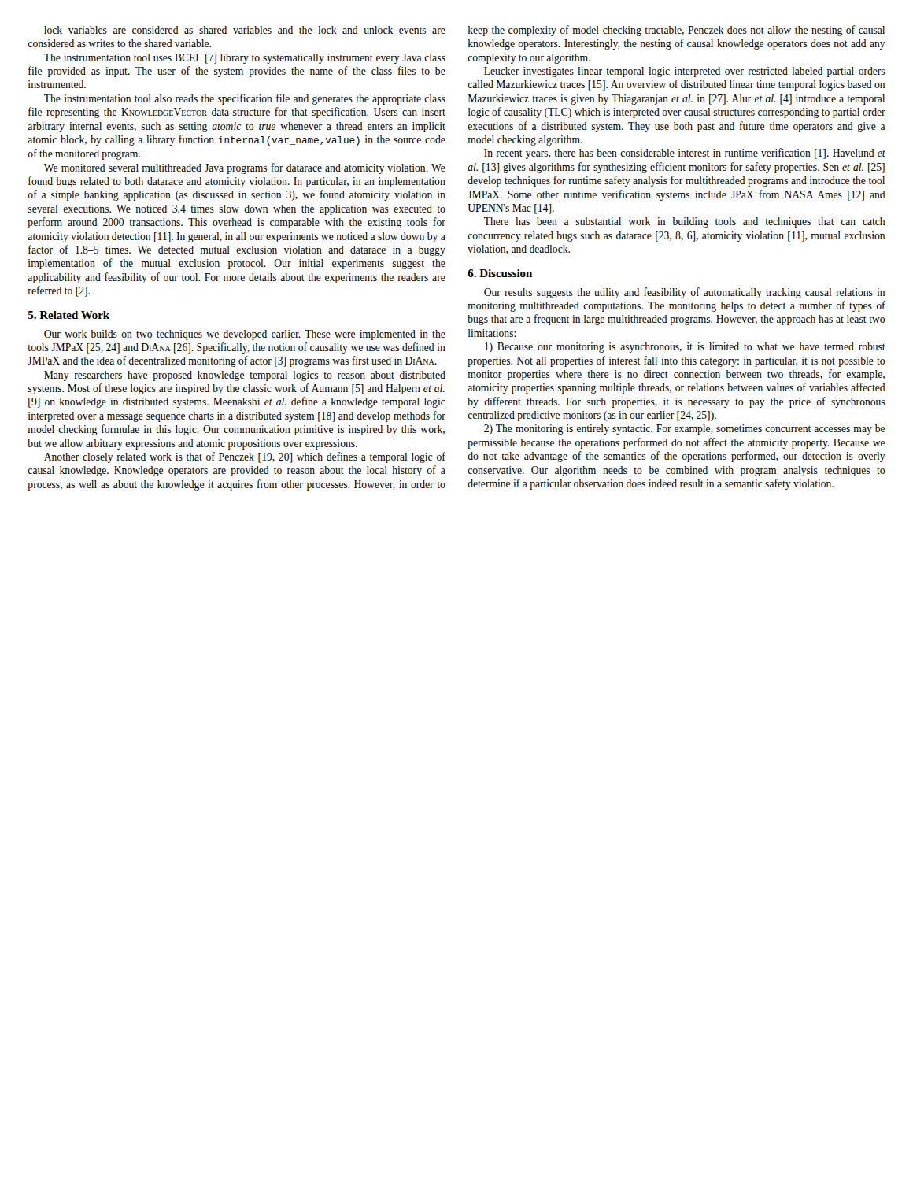lock variables are considered as shared variables and the lock and unlock events are considered as writes to the shared variable.
The instrumentation tool uses BCEL [7] library to systematically instrument every Java class file provided as input. The user of the system provides the name of the class files to be instrumented.
The instrumentation tool also reads the specification file and generates the appropriate class file representing the KnowledgeVector data-structure for that specification. Users can insert arbitrary internal events, such as setting atomic to true whenever a thread enters an implicit atomic block, by calling a library function internal(var_name,value) in the source code of the monitored program.
We monitored several multithreaded Java programs for datarace and atomicity violation. We found bugs related to both datarace and atomicity violation. In particular, in an implementation of a simple banking application (as discussed in section 3), we found atomicity violation in several executions. We noticed 3.4 times slow down when the application was executed to perform around 2000 transactions. This overhead is comparable with the existing tools for atomicity violation detection [11]. In general, in all our experiments we noticed a slow down by a factor of 1.8–5 times. We detected mutual exclusion violation and datarace in a buggy implementation of the mutual exclusion protocol. Our initial experiments suggest the applicability and feasibility of our tool. For more details about the experiments the readers are referred to [2].
5. Related Work
Our work builds on two techniques we developed earlier. These were implemented in the tools JMPaX [25, 24] and DiAna [26]. Specifically, the notion of causality we use was defined in JMPaX and the idea of decentralized monitoring of actor [3] programs was first used in DiAna.
Many researchers have proposed knowledge temporal logics to reason about distributed systems. Most of these logics are inspired by the classic work of Aumann [5] and Halpern et al. [9] on knowledge in distributed systems. Meenakshi et al. define a knowledge temporal logic interpreted over a message sequence charts in a distributed system [18] and develop methods for model checking formulae in this logic. Our communication primitive is inspired by this work, but we allow arbitrary expressions and atomic propositions over expressions.
Another closely related work is that of Penczek [19, 20] which defines a temporal logic of causal knowledge. Knowledge operators are provided to reason about the local history of a process, as well as about the knowledge it acquires from other processes. However, in order to keep the complexity of model checking tractable, Penczek does not allow the nesting of causal knowledge operators. Interestingly, the nesting of causal knowledge operators does not add any complexity to our algorithm.
Leucker investigates linear temporal logic interpreted over restricted labeled partial orders called Mazurkiewicz traces [15]. An overview of distributed linear time temporal logics based on Mazurkiewicz traces is given by Thiagaranjan et al. in [27]. Alur et al. [4] introduce a temporal logic of causality (TLC) which is interpreted over causal structures corresponding to partial order executions of a distributed system. They use both past and future time operators and give a model checking algorithm.
In recent years, there has been considerable interest in runtime verification [1]. Havelund et al. [13] gives algorithms for synthesizing efficient monitors for safety properties. Sen et al. [25] develop techniques for runtime safety analysis for multithreaded programs and introduce the tool JMPaX. Some other runtime verification systems include JPaX from NASA Ames [12] and UPENN's Mac [14].
There has been a substantial work in building tools and techniques that can catch concurrency related bugs such as datarace [23, 8, 6], atomicity violation [11], mutual exclusion violation, and deadlock.
6. Discussion
Our results suggests the utility and feasibility of automatically tracking causal relations in monitoring multithreaded computations. The monitoring helps to detect a number of types of bugs that are a frequent in large multithreaded programs. However, the approach has at least two limitations:
1) Because our monitoring is asynchronous, it is limited to what we have termed robust properties. Not all properties of interest fall into this category: in particular, it is not possible to monitor properties where there is no direct connection between two threads, for example, atomicity properties spanning multiple threads, or relations between values of variables affected by different threads. For such properties, it is necessary to pay the price of synchronous centralized predictive monitors (as in our earlier [24, 25]).
2) The monitoring is entirely syntactic. For example, sometimes concurrent accesses may be permissible because the operations performed do not affect the atomicity property. Because we do not take advantage of the semantics of the operations performed, our detection is overly conservative. Our algorithm needs to be combined with program analysis techniques to determine if a particular observation does indeed result in a semantic safety violation.